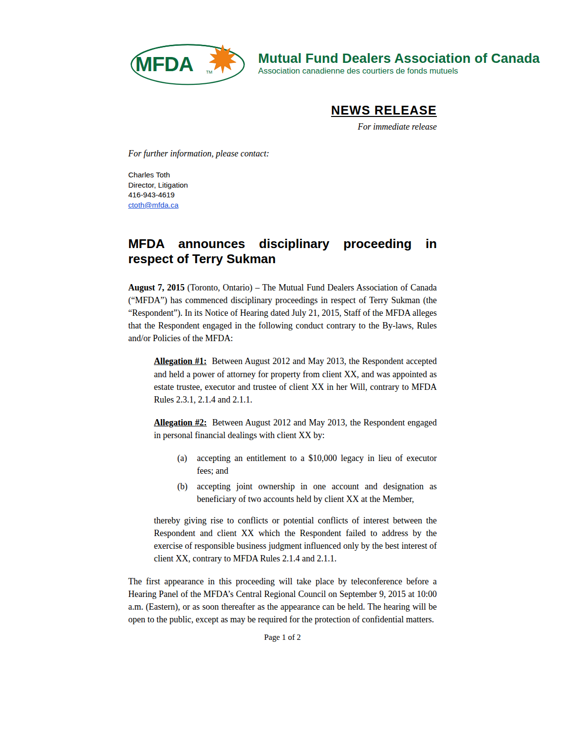MFDA TM
Mutual Fund Dealers Association of Canada
Association canadienne des courtiers de fonds mutuels
NEWS RELEASE
For immediate release
For further information, please contact:
Charles Toth
Director, Litigation
416-943-4619
ctoth@mfda.ca
MFDA announces disciplinary proceeding in respect of Terry Sukman
August 7, 2015 (Toronto, Ontario) – The Mutual Fund Dealers Association of Canada (“MFDA”) has commenced disciplinary proceedings in respect of Terry Sukman (the “Respondent”). In its Notice of Hearing dated July 21, 2015, Staff of the MFDA alleges that the Respondent engaged in the following conduct contrary to the By-laws, Rules and/or Policies of the MFDA:
Allegation #1: Between August 2012 and May 2013, the Respondent accepted and held a power of attorney for property from client XX, and was appointed as estate trustee, executor and trustee of client XX in her Will, contrary to MFDA Rules 2.3.1, 2.1.4 and 2.1.1.
Allegation #2: Between August 2012 and May 2013, the Respondent engaged in personal financial dealings with client XX by:
(a) accepting an entitlement to a $10,000 legacy in lieu of executor fees; and
(b) accepting joint ownership in one account and designation as beneficiary of two accounts held by client XX at the Member,
thereby giving rise to conflicts or potential conflicts of interest between the Respondent and client XX which the Respondent failed to address by the exercise of responsible business judgment influenced only by the best interest of client XX, contrary to MFDA Rules 2.1.4 and 2.1.1.
The first appearance in this proceeding will take place by teleconference before a Hearing Panel of the MFDA’s Central Regional Council on September 9, 2015 at 10:00 a.m. (Eastern), or as soon thereafter as the appearance can be held. The hearing will be open to the public, except as may be required for the protection of confidential matters.
Page 1 of 2